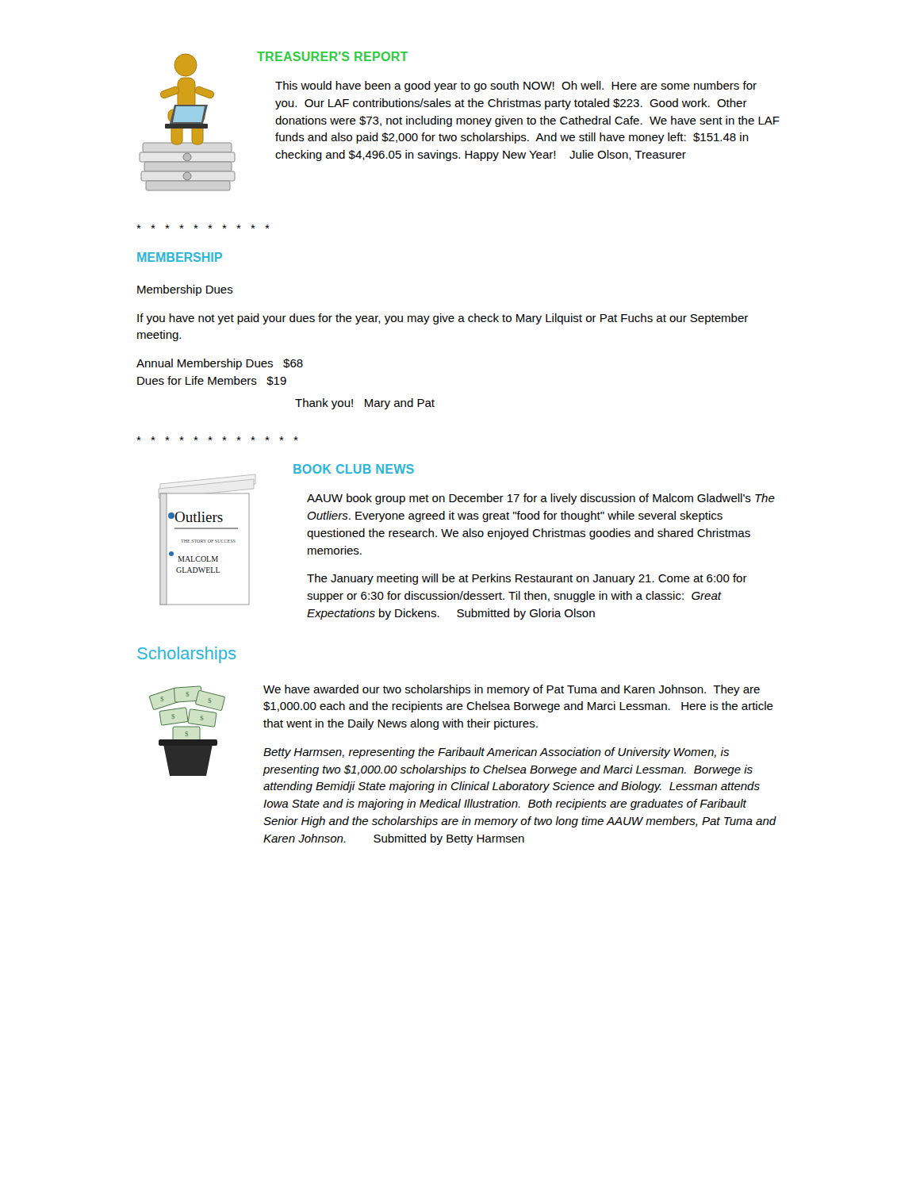TREASURER'S REPORT
This would have been a good year to go south NOW! Oh well. Here are some numbers for you. Our LAF contributions/sales at the Christmas party totaled $223. Good work. Other donations were $73, not including money given to the Cathedral Cafe. We have sent in the LAF funds and also paid $2,000 for two scholarships. And we still have money left: $151.48 in checking and $4,496.05 in savings. Happy New Year! Julie Olson, Treasurer
* * * * * * * * * *
MEMBERSHIP
Membership Dues
If you have not yet paid your dues for the year, you may give a check to Mary Lilquist or Pat Fuchs at our September meeting.
Annual Membership Dues $68
Dues for Life Members $19
Thank you! Mary and Pat
* * * * * * * * * * * *
Outliers THE STORY OF SUCCESS MALCOLM GLADWELL
BOOK CLUB NEWS
AAUW book group met on December 17 for a lively discussion of Malcom Gladwell's The Outliers. Everyone agreed it was great "food for thought" while several skeptics questioned the research. We also enjoyed Christmas goodies and shared Christmas memories.
The January meeting will be at Perkins Restaurant on January 21. Come at 6:00 for supper or 6:30 for discussion/dessert. Til then, snuggle in with a classic: Great Expectations by Dickens. Submitted by Gloria Olson
Scholarships
$ $ $ $ $ $
We have awarded our two scholarships in memory of Pat Tuma and Karen Johnson. They are $1,000.00 each and the recipients are Chelsea Borwege and Marci Lessman. Here is the article that went in the Daily News along with their pictures.
Betty Harmsen, representing the Faribault American Association of University Women, is presenting two $1,000.00 scholarships to Chelsea Borwege and Marci Lessman. Borwege is attending Bemidji State majoring in Clinical Laboratory Science and Biology. Lessman attends Iowa State and is majoring in Medical Illustration. Both recipients are graduates of Faribault Senior High and the scholarships are in memory of two long time AAUW members, Pat Tuma and Karen Johnson. Submitted by Betty Harmsen